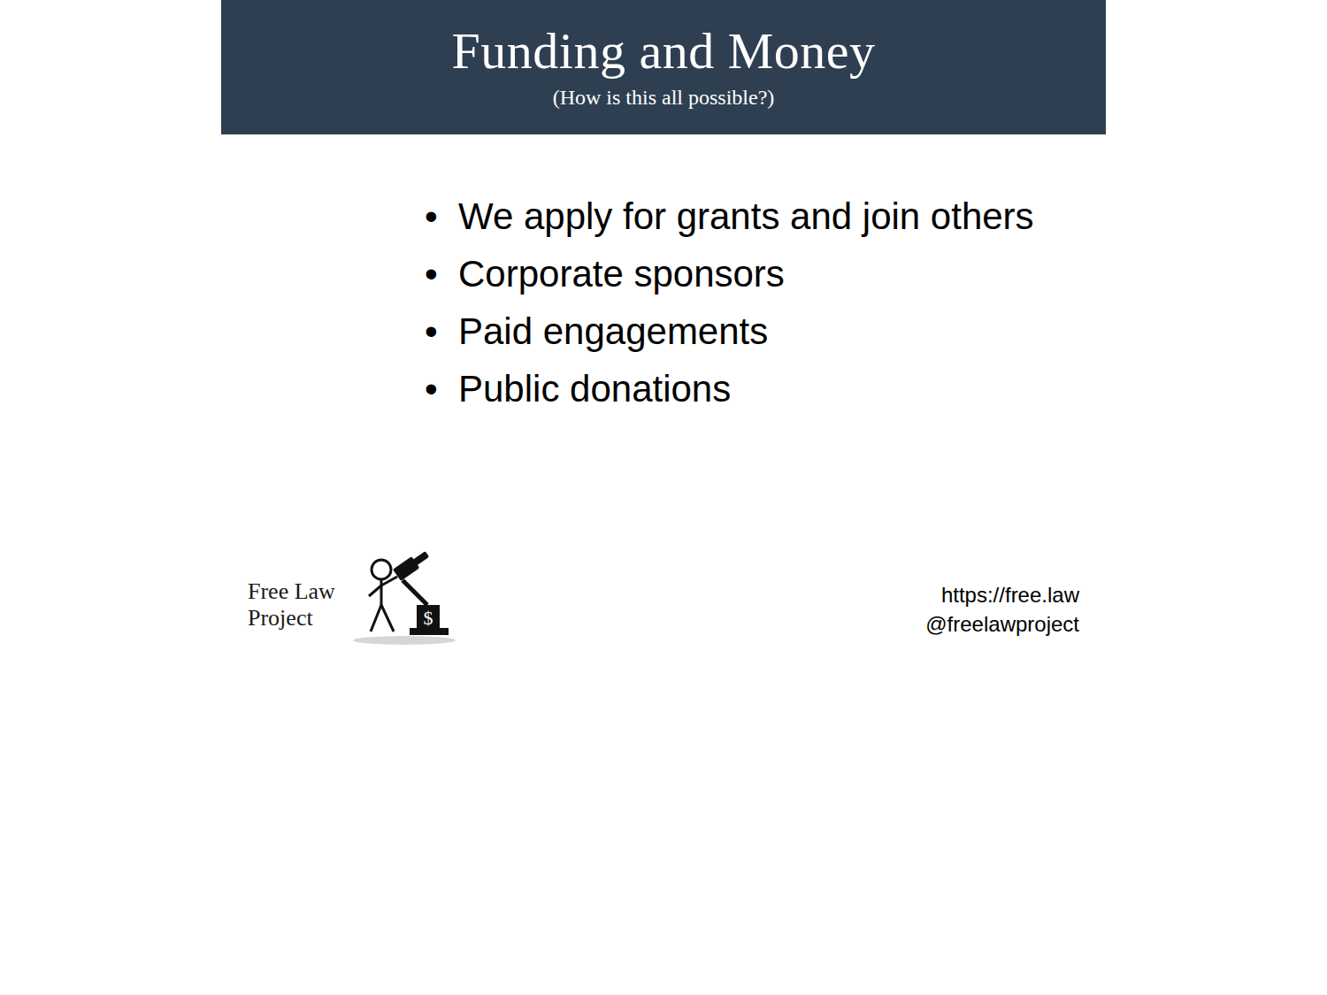Funding and Money
(How is this all possible?)
We apply for grants and join others
Corporate sponsors
Paid engagements
Public donations
Free Law
Project
$
https://free.law
@freelawproject